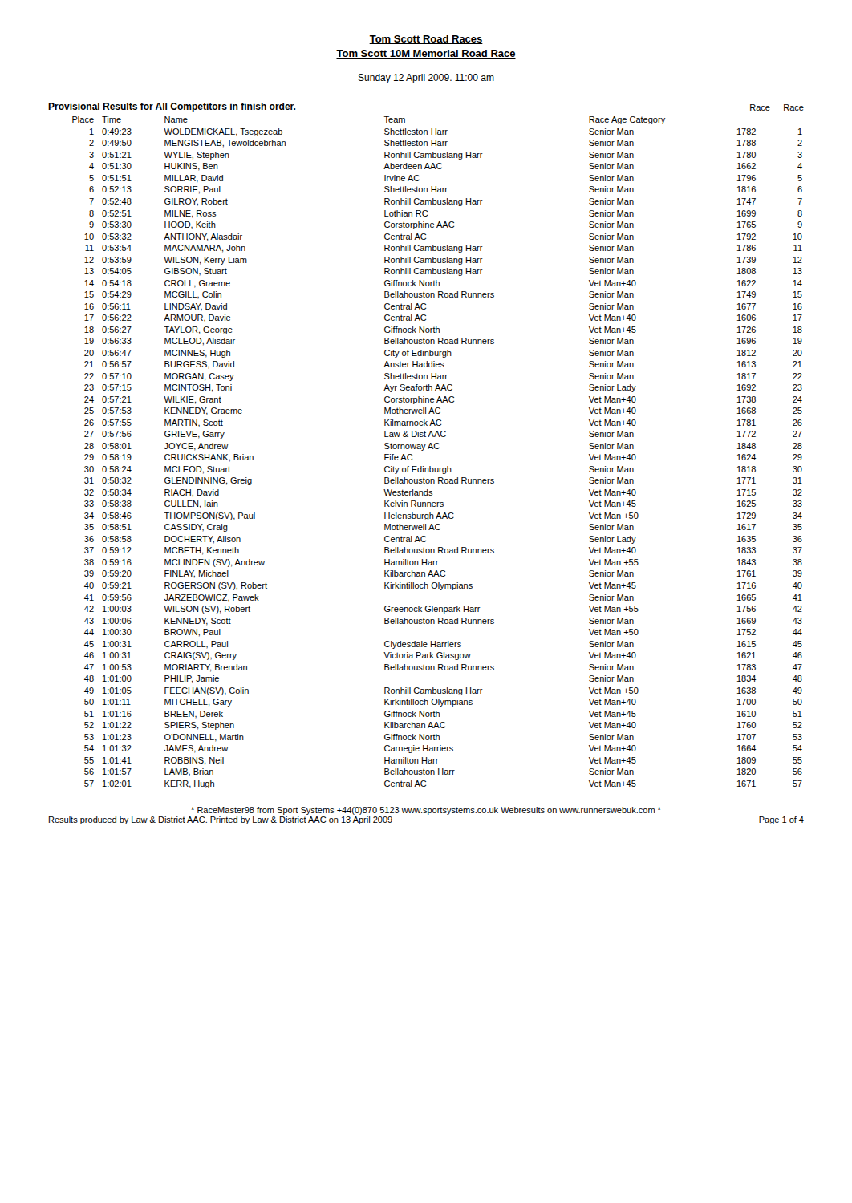Tom Scott Road Races
Tom Scott 10M Memorial Road Race
Sunday 12 April 2009. 11:00 am
Provisional Results for All Competitors in finish order.
Race Race
| Place | Time | Name | Team | Race Age Category | | |
| --- | --- | --- | --- | --- | --- | --- |
| 1 | 0:49:23 | WOLDEMICKAEL, Tsegezeab | Shettleston Harr | Senior Man | 1782 | 1 |
| 2 | 0:49:50 | MENGISTEAB, Tewoldcebrhan | Shettleston Harr | Senior Man | 1788 | 2 |
| 3 | 0:51:21 | WYLIE, Stephen | Ronhill Cambuslang Harr | Senior Man | 1780 | 3 |
| 4 | 0:51:30 | HUKINS, Ben | Aberdeen AAC | Senior Man | 1662 | 4 |
| 5 | 0:51:51 | MILLAR, David | Irvine AC | Senior Man | 1796 | 5 |
| 6 | 0:52:13 | SORRIE, Paul | Shettleston Harr | Senior Man | 1816 | 6 |
| 7 | 0:52:48 | GILROY, Robert | Ronhill Cambuslang Harr | Senior Man | 1747 | 7 |
| 8 | 0:52:51 | MILNE, Ross | Lothian RC | Senior Man | 1699 | 8 |
| 9 | 0:53:30 | HOOD, Keith | Corstorphine AAC | Senior Man | 1765 | 9 |
| 10 | 0:53:32 | ANTHONY, Alasdair | Central AC | Senior Man | 1792 | 10 |
| 11 | 0:53:54 | MACNAMARA, John | Ronhill Cambuslang Harr | Senior Man | 1786 | 11 |
| 12 | 0:53:59 | WILSON, Kerry-Liam | Ronhill Cambuslang Harr | Senior Man | 1739 | 12 |
| 13 | 0:54:05 | GIBSON, Stuart | Ronhill Cambuslang Harr | Senior Man | 1808 | 13 |
| 14 | 0:54:18 | CROLL, Graeme | Giffnock North | Vet Man+40 | 1622 | 14 |
| 15 | 0:54:29 | MCGILL, Colin | Bellahouston Road Runners | Senior Man | 1749 | 15 |
| 16 | 0:56:11 | LINDSAY, David | Central AC | Senior Man | 1677 | 16 |
| 17 | 0:56:22 | ARMOUR, Davie | Central AC | Vet Man+40 | 1606 | 17 |
| 18 | 0:56:27 | TAYLOR, George | Giffnock North | Vet Man+45 | 1726 | 18 |
| 19 | 0:56:33 | MCLEOD, Alisdair | Bellahouston Road Runners | Senior Man | 1696 | 19 |
| 20 | 0:56:47 | MCINNES, Hugh | City of Edinburgh | Senior Man | 1812 | 20 |
| 21 | 0:56:57 | BURGESS, David | Anster Haddies | Senior Man | 1613 | 21 |
| 22 | 0:57:10 | MORGAN, Casey | Shettleston Harr | Senior Man | 1817 | 22 |
| 23 | 0:57:15 | MCINTOSH, Toni | Ayr Seaforth AAC | Senior Lady | 1692 | 23 |
| 24 | 0:57:21 | WILKIE, Grant | Corstorphine AAC | Vet Man+40 | 1738 | 24 |
| 25 | 0:57:53 | KENNEDY, Graeme | Motherwell AC | Vet Man+40 | 1668 | 25 |
| 26 | 0:57:55 | MARTIN, Scott | Kilmarnock AC | Vet Man+40 | 1781 | 26 |
| 27 | 0:57:56 | GRIEVE, Garry | Law & Dist AAC | Senior Man | 1772 | 27 |
| 28 | 0:58:01 | JOYCE, Andrew | Stornoway AC | Senior Man | 1848 | 28 |
| 29 | 0:58:19 | CRUICKSHANK, Brian | Fife AC | Vet Man+40 | 1624 | 29 |
| 30 | 0:58:24 | MCLEOD, Stuart | City of Edinburgh | Senior Man | 1818 | 30 |
| 31 | 0:58:32 | GLENDINNING, Greig | Bellahouston Road Runners | Senior Man | 1771 | 31 |
| 32 | 0:58:34 | RIACH, David | Westerlands | Vet Man+40 | 1715 | 32 |
| 33 | 0:58:38 | CULLEN, Iain | Kelvin Runners | Vet Man+45 | 1625 | 33 |
| 34 | 0:58:46 | THOMPSON(SV), Paul | Helensburgh AAC | Vet Man +50 | 1729 | 34 |
| 35 | 0:58:51 | CASSIDY, Craig | Motherwell AC | Senior Man | 1617 | 35 |
| 36 | 0:58:58 | DOCHERTY, Alison | Central AC | Senior Lady | 1635 | 36 |
| 37 | 0:59:12 | MCBETH, Kenneth | Bellahouston Road Runners | Vet Man+40 | 1833 | 37 |
| 38 | 0:59:16 | MCLINDEN (SV), Andrew | Hamilton Harr | Vet Man +55 | 1843 | 38 |
| 39 | 0:59:20 | FINLAY, Michael | Kilbarchan AAC | Senior Man | 1761 | 39 |
| 40 | 0:59:21 | ROGERSON (SV), Robert | Kirkintilloch Olympians | Vet Man+45 | 1716 | 40 |
| 41 | 0:59:56 | JARZEBOWICZ, Pawek | | Senior Man | 1665 | 41 |
| 42 | 1:00:03 | WILSON (SV), Robert | Greenock Glenpark Harr | Vet Man +55 | 1756 | 42 |
| 43 | 1:00:06 | KENNEDY, Scott | Bellahouston Road Runners | Senior Man | 1669 | 43 |
| 44 | 1:00:30 | BROWN, Paul | | Vet Man +50 | 1752 | 44 |
| 45 | 1:00:31 | CARROLL, Paul | Clydesdale Harriers | Senior Man | 1615 | 45 |
| 46 | 1:00:31 | CRAIG(SV), Gerry | Victoria Park Glasgow | Vet Man+40 | 1621 | 46 |
| 47 | 1:00:53 | MORIARTY, Brendan | Bellahouston Road Runners | Senior Man | 1783 | 47 |
| 48 | 1:01:00 | PHILIP, Jamie | | Senior Man | 1834 | 48 |
| 49 | 1:01:05 | FEECHAN(SV), Colin | Ronhill Cambuslang Harr | Vet Man +50 | 1638 | 49 |
| 50 | 1:01:11 | MITCHELL, Gary | Kirkintilloch Olympians | Vet Man+40 | 1700 | 50 |
| 51 | 1:01:16 | BREEN, Derek | Giffnock North | Vet Man+45 | 1610 | 51 |
| 52 | 1:01:22 | SPIERS, Stephen | Kilbarchan AAC | Vet Man+40 | 1760 | 52 |
| 53 | 1:01:23 | O'DONNELL, Martin | Giffnock North | Senior Man | 1707 | 53 |
| 54 | 1:01:32 | JAMES, Andrew | Carnegie Harriers | Vet Man+40 | 1664 | 54 |
| 55 | 1:01:41 | ROBBINS, Neil | Hamilton Harr | Vet Man+45 | 1809 | 55 |
| 56 | 1:01:57 | LAMB, Brian | Bellahouston Harr | Senior Man | 1820 | 56 |
| 57 | 1:02:01 | KERR, Hugh | Central AC | Vet Man+45 | 1671 | 57 |
* RaceMaster98 from Sport Systems +44(0)870 5123 www.sportsystems.co.uk Webresults on www.runnerswebuk.com *
Results produced by Law & District AAC. Printed by Law & District AAC on 13 April 2009 Page 1 of 4